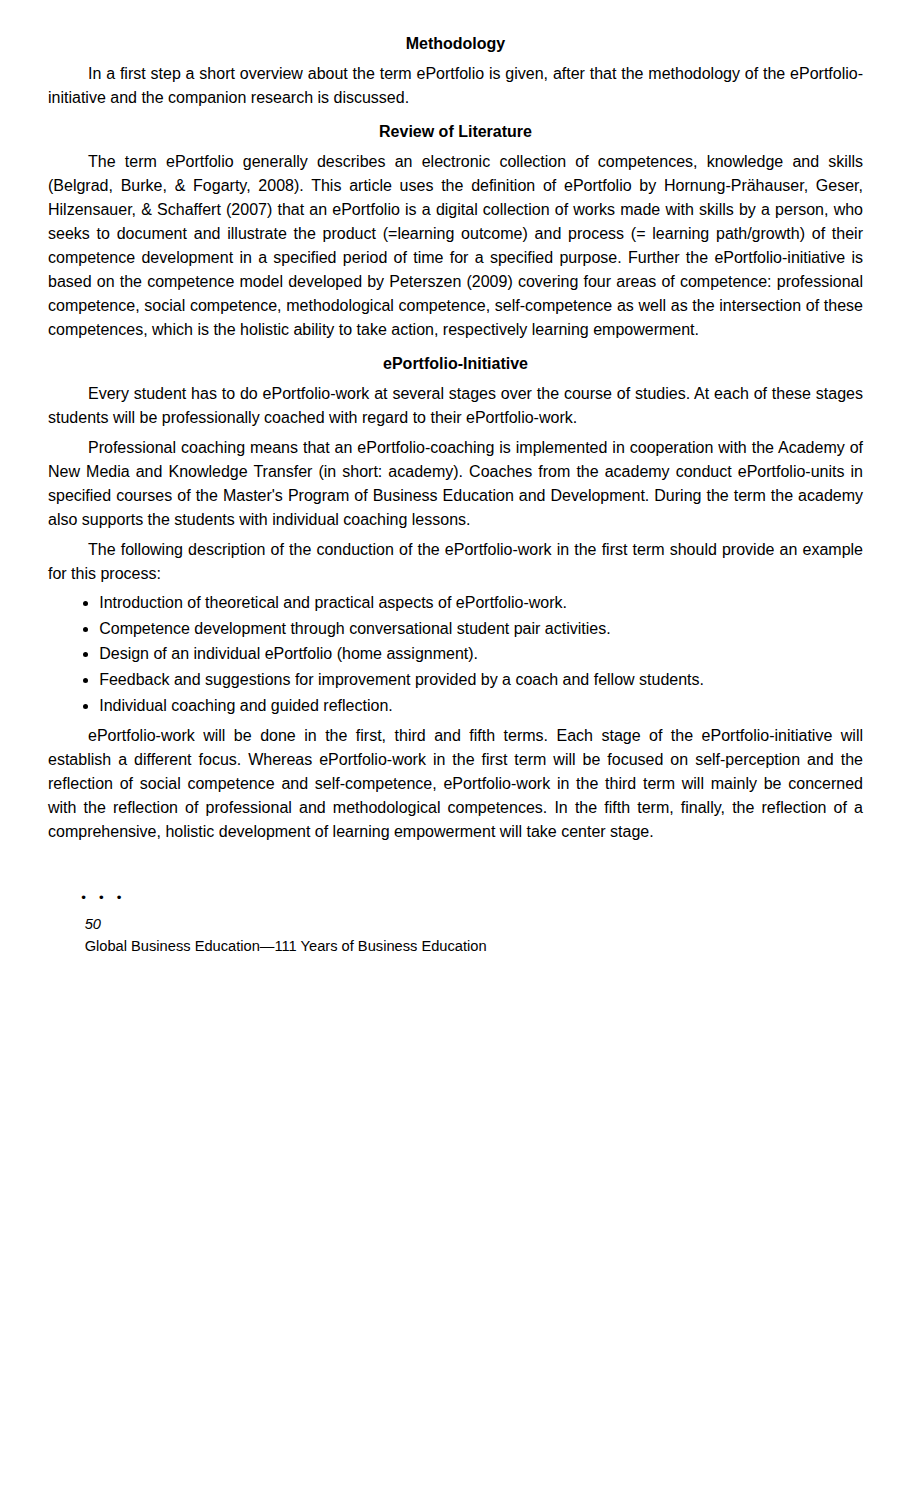Methodology
In a first step a short overview about the term ePortfolio is given, after that the methodology of the ePortfolio-initiative and the companion research is discussed.
Review of Literature
The term ePortfolio generally describes an electronic collection of competences, knowledge and skills (Belgrad, Burke, & Fogarty, 2008). This article uses the definition of ePortfolio by Hornung-Prähauser, Geser, Hilzensauer, & Schaffert (2007) that an ePortfolio is a digital collection of works made with skills by a person, who seeks to document and illustrate the product (=learning outcome) and process (= learning path/growth) of their competence development in a specified period of time for a specified purpose. Further the ePortfolio-initiative is based on the competence model developed by Peterszen (2009) covering four areas of competence: professional competence, social competence, methodological competence, self-competence as well as the intersection of these competences, which is the holistic ability to take action, respectively learning empowerment.
ePortfolio-Initiative
Every student has to do ePortfolio-work at several stages over the course of studies. At each of these stages students will be professionally coached with regard to their ePortfolio-work.
Professional coaching means that an ePortfolio-coaching is implemented in cooperation with the Academy of New Media and Knowledge Transfer (in short: academy). Coaches from the academy conduct ePortfolio-units in specified courses of the Master's Program of Business Education and Development. During the term the academy also supports the students with individual coaching lessons.
The following description of the conduction of the ePortfolio-work in the first term should provide an example for this process:
Introduction of theoretical and practical aspects of ePortfolio-work.
Competence development through conversational student pair activities.
Design of an individual ePortfolio (home assignment).
Feedback and suggestions for improvement provided by a coach and fellow students.
Individual coaching and guided reflection.
ePortfolio-work will be done in the first, third and fifth terms. Each stage of the ePortfolio-initiative will establish a different focus. Whereas ePortfolio-work in the first term will be focused on self-perception and the reflection of social competence and self-competence, ePortfolio-work in the third term will mainly be concerned with the reflection of professional and methodological competences. In the fifth term, finally, the reflection of a comprehensive, holistic development of learning empowerment will take center stage.
• • •
50
Global Business Education—111 Years of Business Education